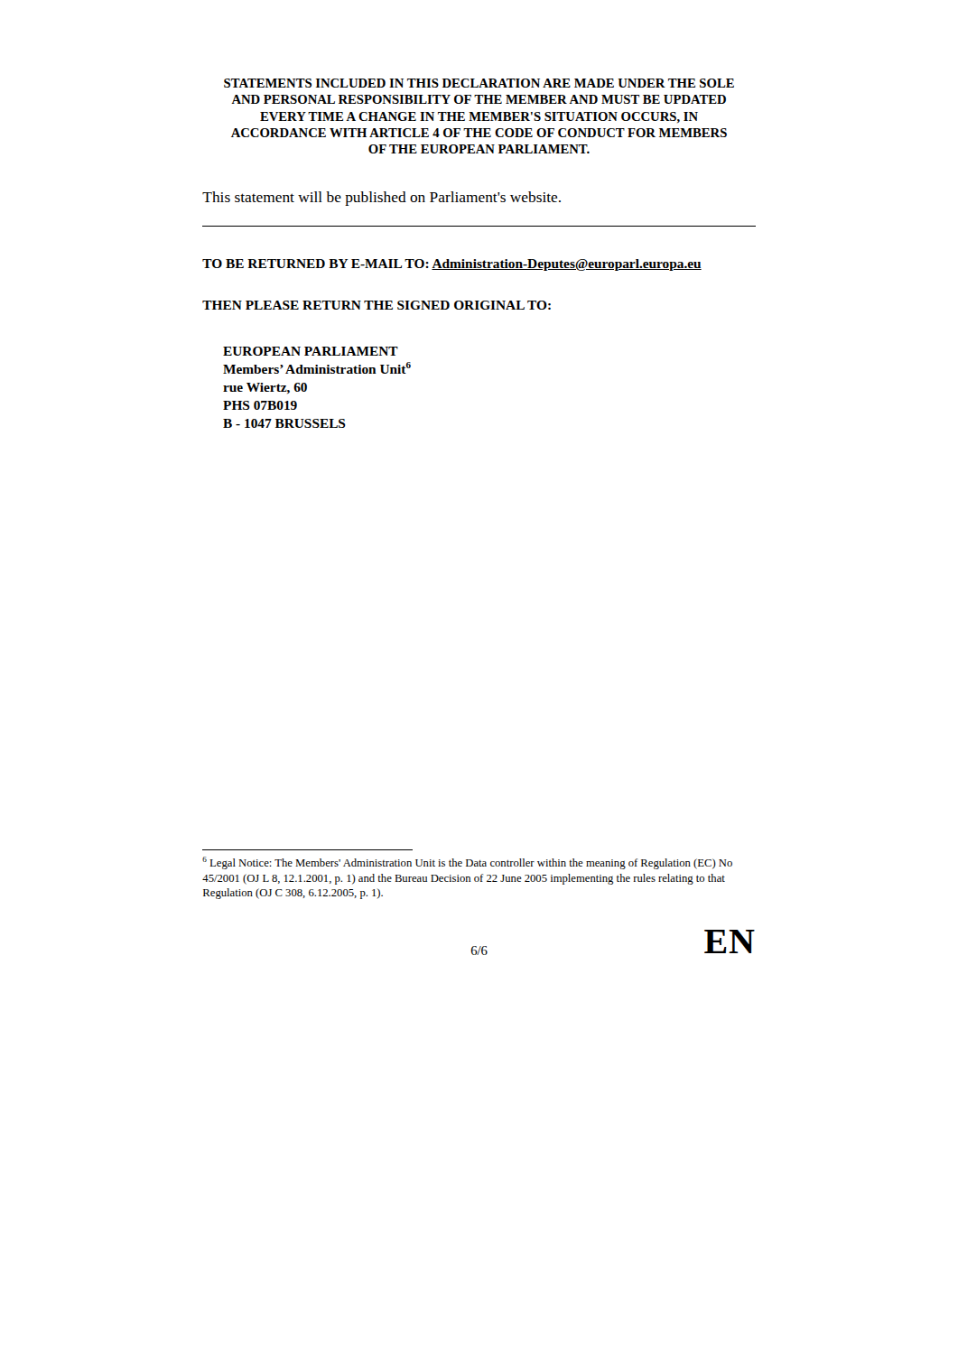STATEMENTS INCLUDED IN THIS DECLARATION ARE MADE UNDER THE SOLE AND PERSONAL RESPONSIBILITY OF THE MEMBER AND MUST BE UPDATED EVERY TIME A CHANGE IN THE MEMBER'S SITUATION OCCURS, IN ACCORDANCE WITH ARTICLE 4 OF THE CODE OF CONDUCT FOR MEMBERS OF THE EUROPEAN PARLIAMENT.
This statement will be published on Parliament's website.
TO BE RETURNED BY E-MAIL TO: Administration-Deputes@europarl.europa.eu
THEN PLEASE RETURN THE SIGNED ORIGINAL TO:
EUROPEAN PARLIAMENT
Members’ Administration Unit6
rue Wiertz, 60
PHS 07B019
B - 1047 BRUSSELS
6 Legal Notice: The Members' Administration Unit is the Data controller within the meaning of Regulation (EC) No 45/2001 (OJ L 8, 12.1.2001, p. 1) and the Bureau Decision of 22 June 2005 implementing the rules relating to that Regulation (OJ C 308, 6.12.2005, p. 1).
6/6 EN